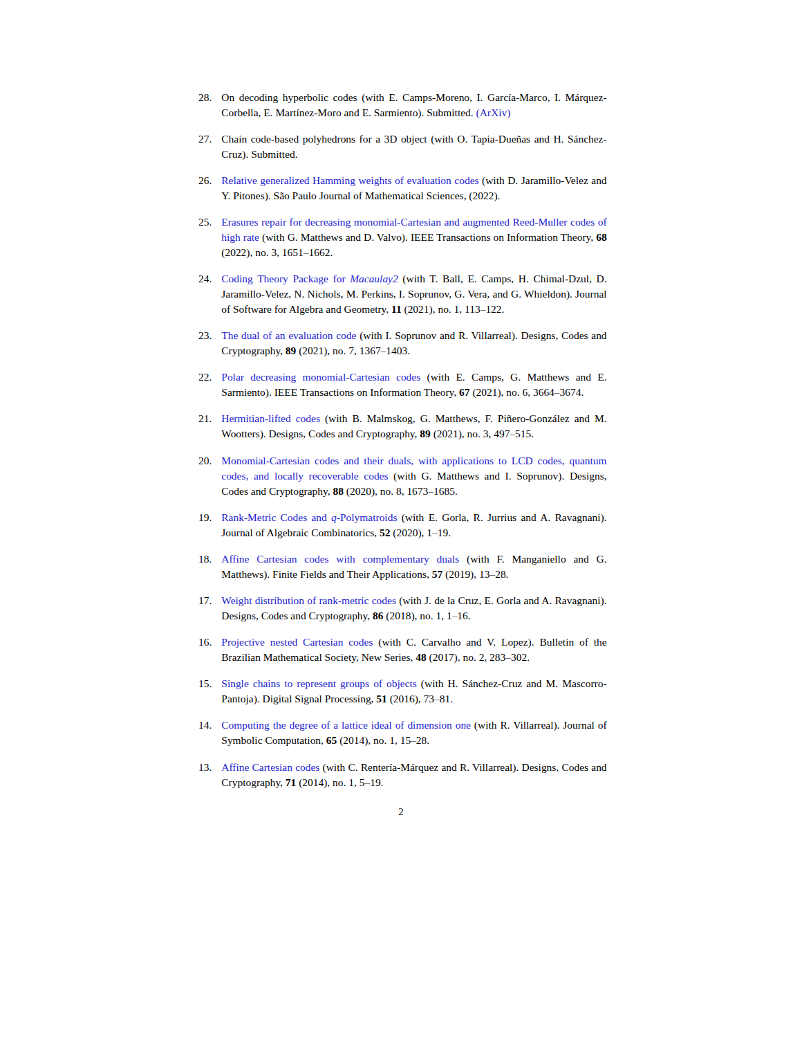28. On decoding hyperbolic codes (with E. Camps-Moreno, I. García-Marco, I. Márquez-Corbella, E. Martínez-Moro and E. Sarmiento). Submitted. (ArXiv)
27. Chain code-based polyhedrons for a 3D object (with O. Tapia-Dueñas and H. Sánchez-Cruz). Submitted.
26. Relative generalized Hamming weights of evaluation codes (with D. Jaramillo-Velez and Y. Pitones). São Paulo Journal of Mathematical Sciences, (2022).
25. Erasures repair for decreasing monomial-Cartesian and augmented Reed-Muller codes of high rate (with G. Matthews and D. Valvo). IEEE Transactions on Information Theory, 68 (2022), no. 3, 1651–1662.
24. Coding Theory Package for Macaulay2 (with T. Ball, E. Camps, H. Chimal-Dzul, D. Jaramillo-Velez, N. Nichols, M. Perkins, I. Soprunov, G. Vera, and G. Whieldon). Journal of Software for Algebra and Geometry, 11 (2021), no. 1, 113–122.
23. The dual of an evaluation code (with I. Soprunov and R. Villarreal). Designs, Codes and Cryptography, 89 (2021), no. 7, 1367–1403.
22. Polar decreasing monomial-Cartesian codes (with E. Camps, G. Matthews and E. Sarmiento). IEEE Transactions on Information Theory, 67 (2021), no. 6, 3664–3674.
21. Hermitian-lifted codes (with B. Malmskog, G. Matthews, F. Piñero-González and M. Wootters). Designs, Codes and Cryptography, 89 (2021), no. 3, 497–515.
20. Monomial-Cartesian codes and their duals, with applications to LCD codes, quantum codes, and locally recoverable codes (with G. Matthews and I. Soprunov). Designs, Codes and Cryptography, 88 (2020), no. 8, 1673–1685.
19. Rank-Metric Codes and q-Polymatroids (with E. Gorla, R. Jurrius and A. Ravagnani). Journal of Algebraic Combinatorics, 52 (2020), 1–19.
18. Affine Cartesian codes with complementary duals (with F. Manganiello and G. Matthews). Finite Fields and Their Applications, 57 (2019), 13–28.
17. Weight distribution of rank-metric codes (with J. de la Cruz, E. Gorla and A. Ravagnani). Designs, Codes and Cryptography, 86 (2018), no. 1, 1–16.
16. Projective nested Cartesian codes (with C. Carvalho and V. Lopez). Bulletin of the Brazilian Mathematical Society, New Series, 48 (2017), no. 2, 283–302.
15. Single chains to represent groups of objects (with H. Sánchez-Cruz and M. Mascorro-Pantoja). Digital Signal Processing, 51 (2016), 73–81.
14. Computing the degree of a lattice ideal of dimension one (with R. Villarreal). Journal of Symbolic Computation, 65 (2014), no. 1, 15–28.
13. Affine Cartesian codes (with C. Rentería-Márquez and R. Villarreal). Designs, Codes and Cryptography, 71 (2014), no. 1, 5–19.
2